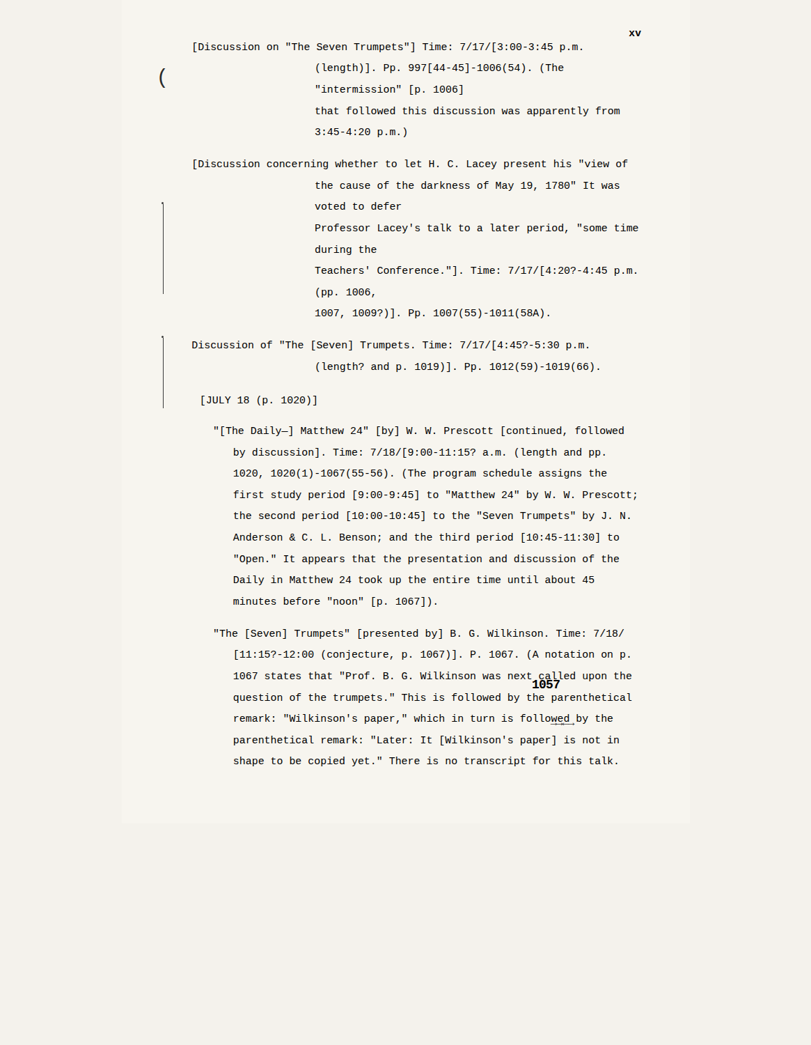xv
(
[Discussion on "The Seven Trumpets"] Time: 7/17/[3:00-3:45 p.m. (length)]. Pp. 997[44-45]-1006(54). (The "intermission" [p. 1006] that followed this discussion was apparently from 3:45-4:20 p.m.)
[Discussion concerning whether to let H. C. Lacey present his "view of the cause of the darkness of May 19, 1780" It was voted to defer Professor Lacey's talk to a later period, "some time during the Teachers' Conference."]. Time: 7/17/[4:20?-4:45 p.m. (pp. 1006, 1007, 1009?)]. Pp. 1007(55)-1011(58A).
Discussion of "The [Seven] Trumpets. Time: 7/17/[4:45?-5:30 p.m. (length? and p. 1019)]. Pp. 1012(59)-1019(66).
[JULY 18 (p. 1020)]
"[The Daily—] Matthew 24" [by] W. W. Prescott [continued, followed by discussion]. Time: 7/18/[9:00-11:15? a.m. (length and pp. 1020, 1020(1)-1067(55-56). (The program schedule assigns the first study period [9:00-9:45] to "Matthew 24" by W. W. Prescott; the second period [10:00-10:45] to the "Seven Trumpets" by J. N. Anderson & C. L. Benson; and the third period [10:45-11:30] to "Open." It appears that the presentation and discussion of the Daily in Matthew 24 took up the entire time until about 45 minutes before "noon" [p. 1067]).
"The [Seven] Trumpets" [presented by] B. G. Wilkinson. Time: 7/18/ [11:15?-12:00 (conjecture, p. 1067)]. P. 1067. (A notation on p. 1067 states that "Prof. B. G. Wilkinson was next called upon 1057 the question of the trumpets." This is followed by the parenthetical →→←→ remark: "Wilkinson's paper," which in turn is followed by the parenthetical remark: "Later: It [Wilkinson's paper] is not in shape to be copied yet." There is no transcript for this talk.